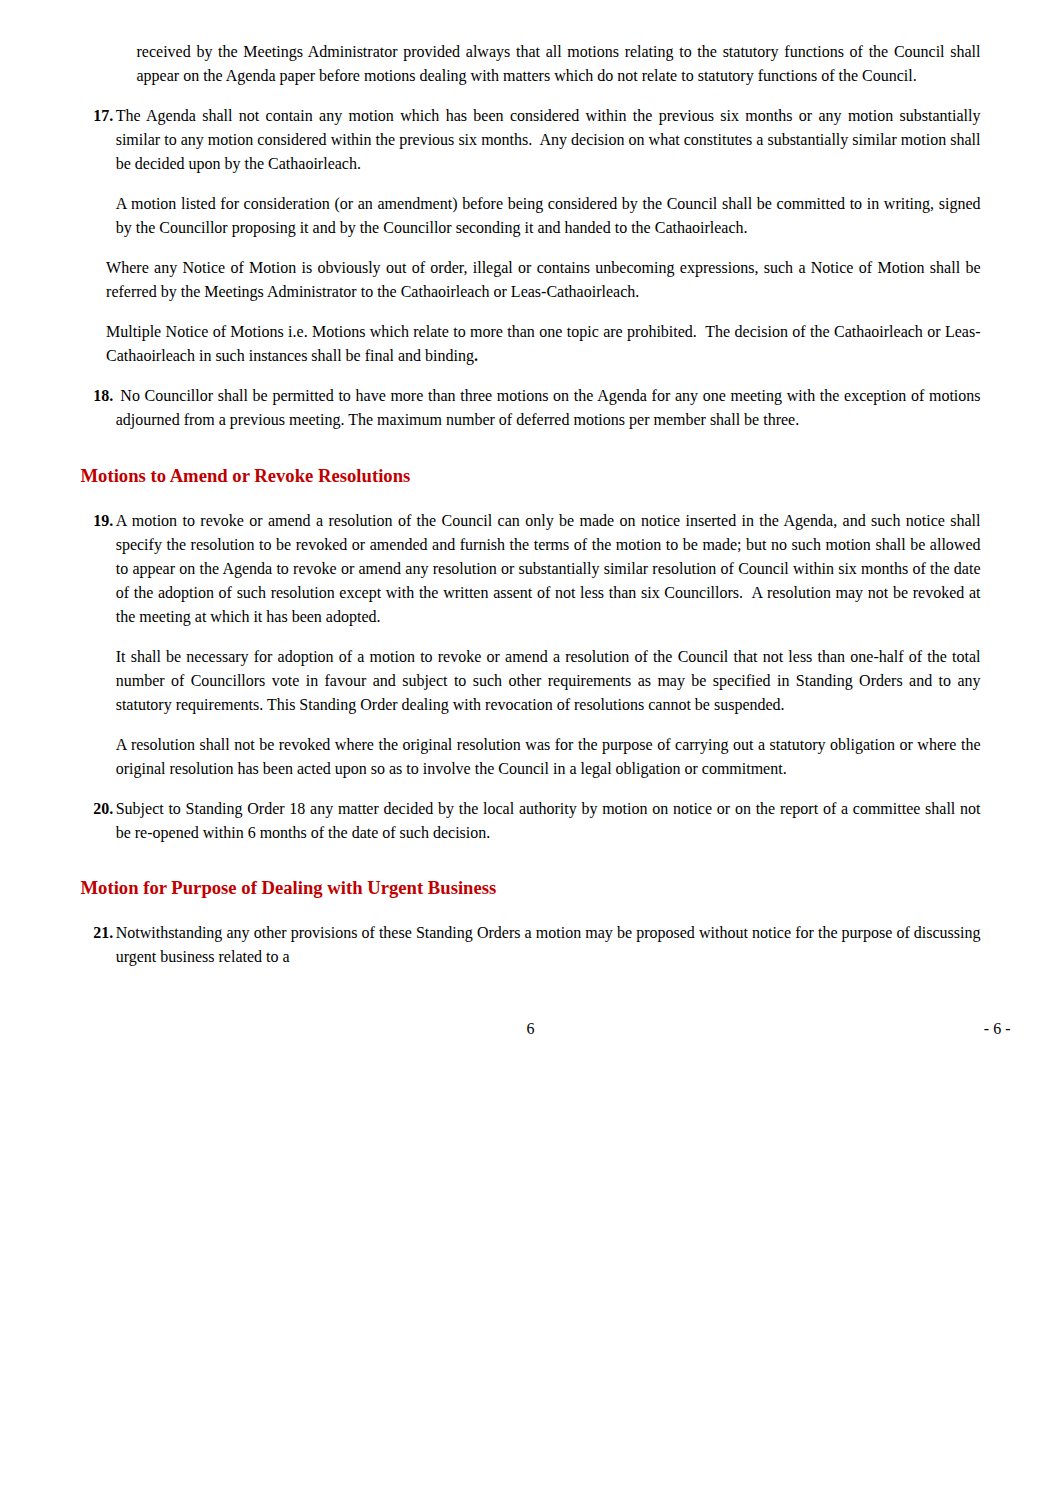received by the Meetings Administrator provided always that all motions relating to the statutory functions of the Council shall appear on the Agenda paper before motions dealing with matters which do not relate to statutory functions of the Council.
17.
The Agenda shall not contain any motion which has been considered within the previous six months or any motion substantially similar to any motion considered within the previous six months. Any decision on what constitutes a substantially similar motion shall be decided upon by the Cathaoirleach.
A motion listed for consideration (or an amendment) before being considered by the Council shall be committed to in writing, signed by the Councillor proposing it and by the Councillor seconding it and handed to the Cathaoirleach.
Where any Notice of Motion is obviously out of order, illegal or contains unbecoming expressions, such a Notice of Motion shall be referred by the Meetings Administrator to the Cathaoirleach or Leas-Cathaoirleach.
Multiple Notice of Motions i.e. Motions which relate to more than one topic are prohibited. The decision of the Cathaoirleach or Leas-Cathaoirleach in such instances shall be final and binding.
18.
No Councillor shall be permitted to have more than three motions on the Agenda for any one meeting with the exception of motions adjourned from a previous meeting. The maximum number of deferred motions per member shall be three.
Motions to Amend or Revoke Resolutions
19.
A motion to revoke or amend a resolution of the Council can only be made on notice inserted in the Agenda, and such notice shall specify the resolution to be revoked or amended and furnish the terms of the motion to be made; but no such motion shall be allowed to appear on the Agenda to revoke or amend any resolution or substantially similar resolution of Council within six months of the date of the adoption of such resolution except with the written assent of not less than six Councillors. A resolution may not be revoked at the meeting at which it has been adopted.
It shall be necessary for adoption of a motion to revoke or amend a resolution of the Council that not less than one-half of the total number of Councillors vote in favour and subject to such other requirements as may be specified in Standing Orders and to any statutory requirements. This Standing Order dealing with revocation of resolutions cannot be suspended.
A resolution shall not be revoked where the original resolution was for the purpose of carrying out a statutory obligation or where the original resolution has been acted upon so as to involve the Council in a legal obligation or commitment.
20.
Subject to Standing Order 18 any matter decided by the local authority by motion on notice or on the report of a committee shall not be re-opened within 6 months of the date of such decision.
Motion for Purpose of Dealing with Urgent Business
21.
Notwithstanding any other provisions of these Standing Orders a motion may be proposed without notice for the purpose of discussing urgent business related to a
6
- 6 -